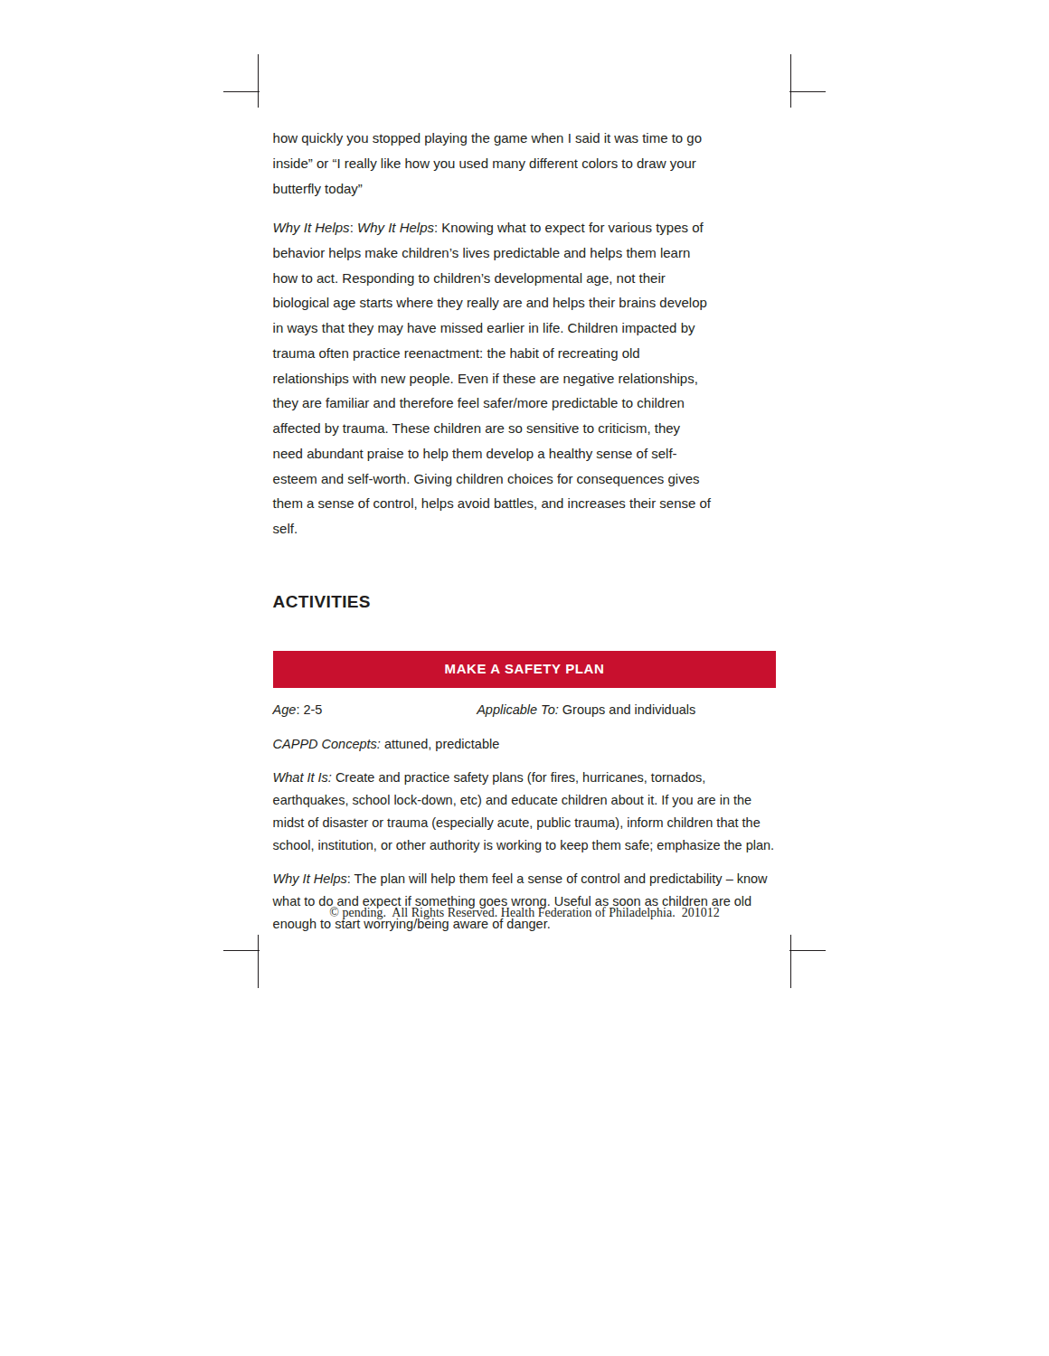how quickly you stopped playing the game when I said it was time to go inside” or “I really like how you used many different colors to draw your butterfly today”
Why It Helps: Why It Helps: Knowing what to expect for various types of behavior helps make children’s lives predictable and helps them learn how to act. Responding to children’s developmental age, not their biological age starts where they really are and helps their brains develop in ways that they may have missed earlier in life. Children impacted by trauma often practice reenactment: the habit of recreating old relationships with new people. Even if these are negative relationships, they are familiar and therefore feel safer/more predictable to children affected by trauma. These children are so sensitive to criticism, they need abundant praise to help them develop a healthy sense of self-esteem and self-worth. Giving children choices for consequences gives them a sense of control, helps avoid battles, and increases their sense of self.
ACTIVITIES
MAKE A SAFETY PLAN
Age: 2-5 Applicable To: Groups and individuals
CAPPD Concepts: attuned, predictable
What It Is: Create and practice safety plans (for fires, hurricanes, tornados, earthquakes, school lock-down, etc) and educate children about it. If you are in the midst of disaster or trauma (especially acute, public trauma), inform children that the school, institution, or other authority is working to keep them safe; emphasize the plan.
Why It Helps: The plan will help them feel a sense of control and predictability – know what to do and expect if something goes wrong. Useful as soon as children are old enough to start worrying/being aware of danger.
© pending. All Rights Reserved. Health Federation of Philadelphia. 201012